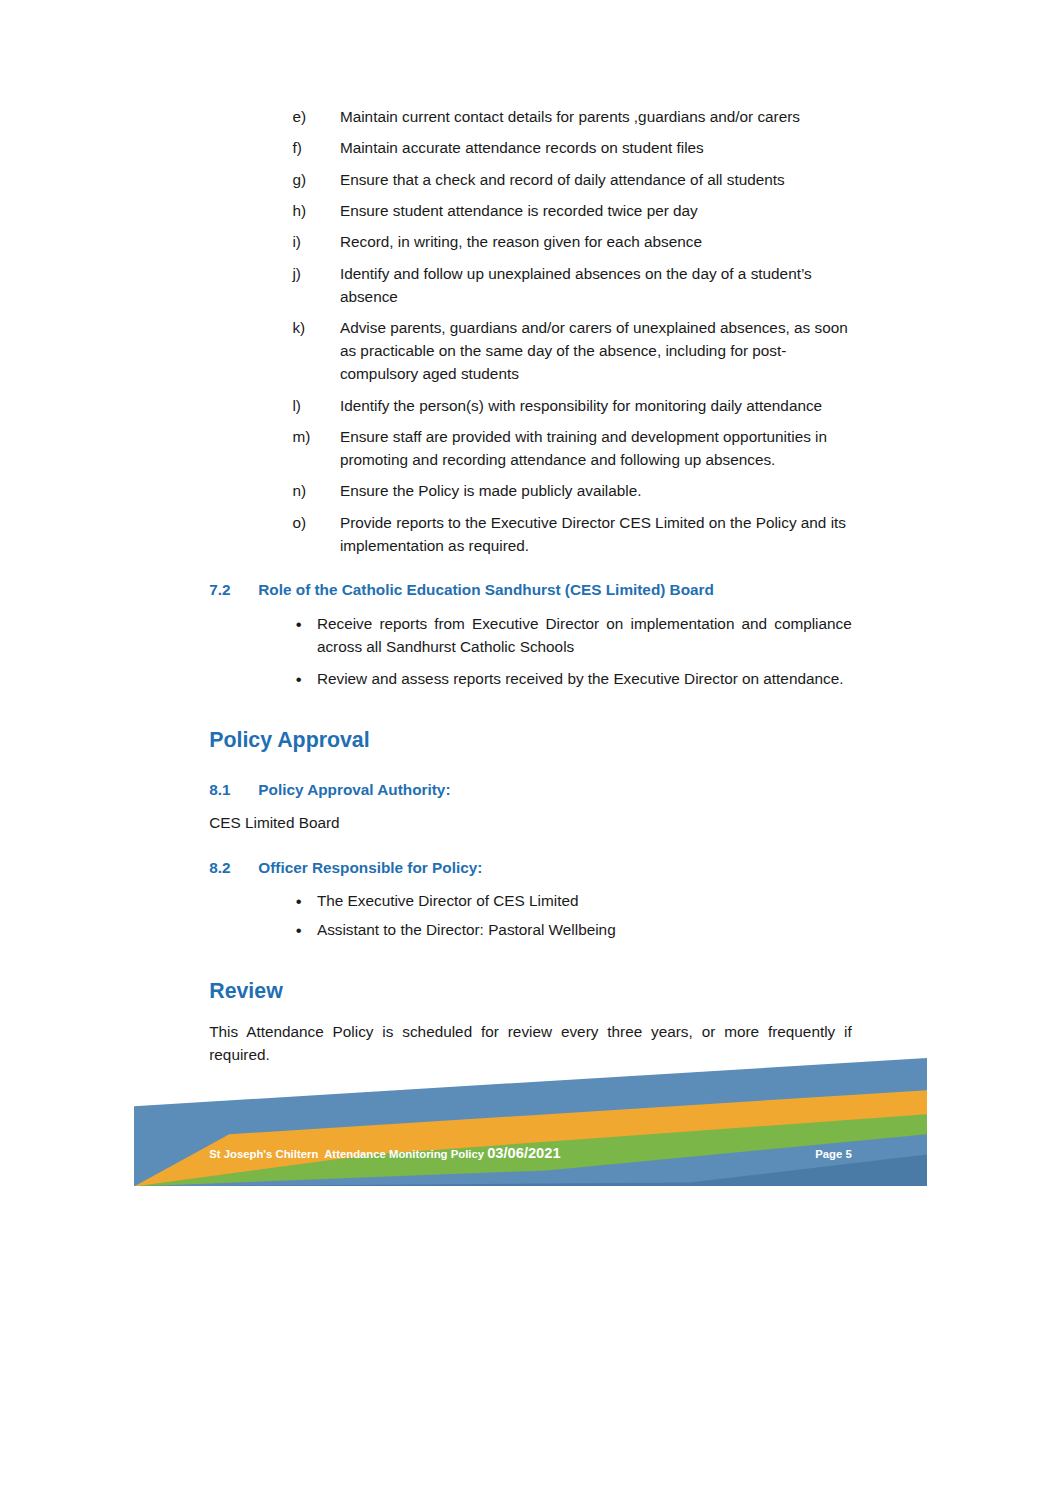e) Maintain current contact details for parents ,guardians and/or carers
f) Maintain accurate attendance records on student files
g) Ensure that a check and record of daily attendance of all students
h) Ensure student attendance is recorded twice per day
i) Record, in writing, the reason given for each absence
j) Identify and follow up unexplained absences on the day of a student’s absence
k) Advise parents, guardians and/or carers of unexplained absences, as soon as practicable on the same day of the absence, including for post-compulsory aged students
l) Identify the person(s) with responsibility for monitoring daily attendance
m) Ensure staff are provided with training and development opportunities in promoting and recording attendance and following up absences.
n) Ensure the Policy is made publicly available.
o) Provide reports to the Executive Director CES Limited on the Policy and its implementation as required.
7.2 Role of the Catholic Education Sandhurst (CES Limited) Board
Receive reports from Executive Director on implementation and compliance across all Sandhurst Catholic Schools
Review and assess reports received by the Executive Director on attendance.
Policy Approval
8.1 Policy Approval Authority:
CES Limited Board
8.2 Officer Responsible for Policy:
The Executive Director of CES Limited
Assistant to the Director: Pastoral Wellbeing
Review
This Attendance Policy is scheduled for review every three years, or more frequently if required.
St Joseph's Chiltern Attendance Monitoring Policy 03/06/2021 Page 5